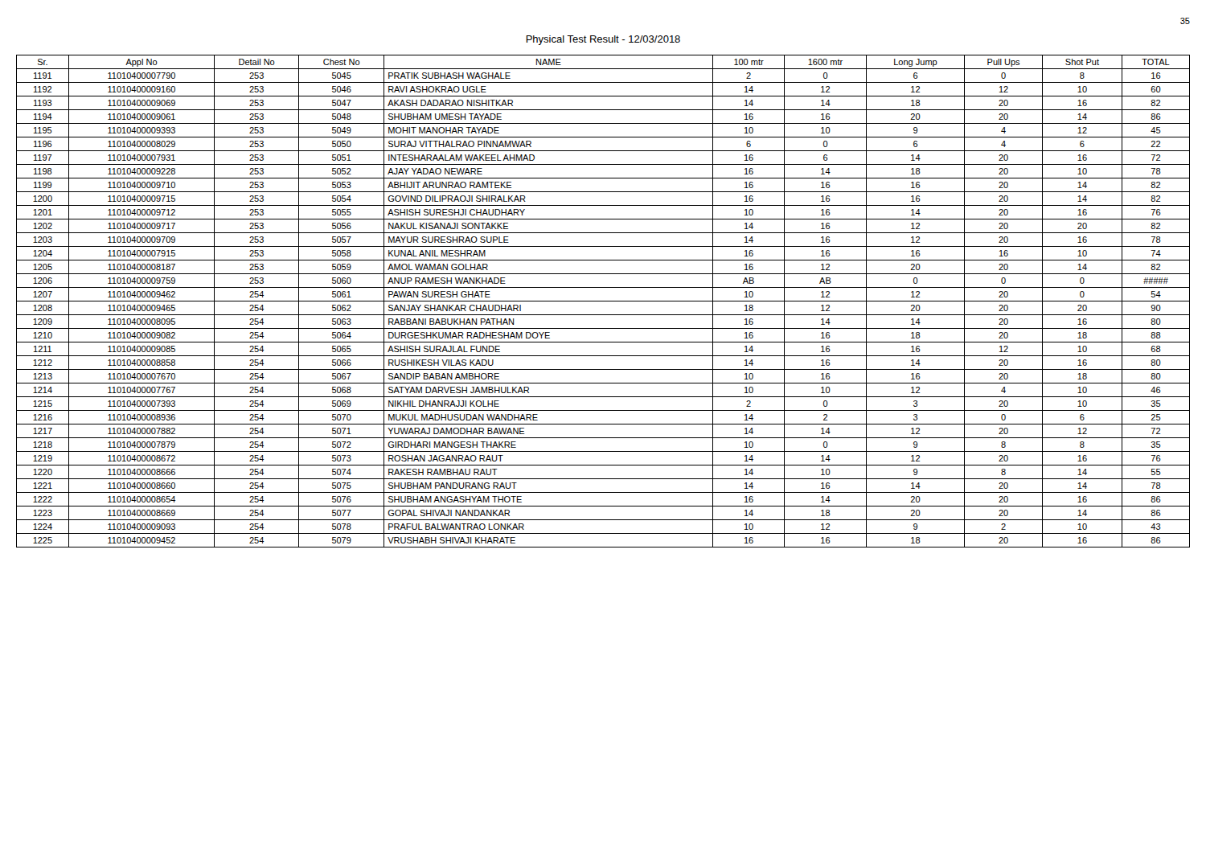35
Physical Test Result - 12/03/2018
| Sr. | Appl No | Detail No | Chest No | NAME | 100 mtr | 1600 mtr | Long Jump | Pull Ups | Shot Put | TOTAL |
| --- | --- | --- | --- | --- | --- | --- | --- | --- | --- | --- |
| 1191 | 11010400007790 | 253 | 5045 | PRATIK SUBHASH WAGHALE | 2 | 0 | 6 | 0 | 8 | 16 |
| 1192 | 11010400009160 | 253 | 5046 | RAVI ASHOKRAO UGLE | 14 | 12 | 12 | 12 | 10 | 60 |
| 1193 | 11010400009069 | 253 | 5047 | AKASH DADARAO NISHITKAR | 14 | 14 | 18 | 20 | 16 | 82 |
| 1194 | 11010400009061 | 253 | 5048 | SHUBHAM UMESH TAYADE | 16 | 16 | 20 | 20 | 14 | 86 |
| 1195 | 11010400009393 | 253 | 5049 | MOHIT MANOHAR TAYADE | 10 | 10 | 9 | 4 | 12 | 45 |
| 1196 | 11010400008029 | 253 | 5050 | SURAJ VITTHALRAO PINNAMWAR | 6 | 0 | 6 | 4 | 6 | 22 |
| 1197 | 11010400007931 | 253 | 5051 | INTESHARAALAM WAKEEL AHMAD | 16 | 6 | 14 | 20 | 16 | 72 |
| 1198 | 11010400009228 | 253 | 5052 | AJAY YADAO NEWARE | 16 | 14 | 18 | 20 | 10 | 78 |
| 1199 | 11010400009710 | 253 | 5053 | ABHIJIT ARUNRAO RAMTEKE | 16 | 16 | 16 | 20 | 14 | 82 |
| 1200 | 11010400009715 | 253 | 5054 | GOVIND DILIPRAOJI SHIRALKAR | 16 | 16 | 16 | 20 | 14 | 82 |
| 1201 | 11010400009712 | 253 | 5055 | ASHISH SURESHJI CHAUDHARY | 10 | 16 | 14 | 20 | 16 | 76 |
| 1202 | 11010400009717 | 253 | 5056 | NAKUL KISANAJI SONTAKKE | 14 | 16 | 12 | 20 | 20 | 82 |
| 1203 | 11010400009709 | 253 | 5057 | MAYUR SURESHRAO SUPLE | 14 | 16 | 12 | 20 | 16 | 78 |
| 1204 | 11010400007915 | 253 | 5058 | KUNAL ANIL MESHRAM | 16 | 16 | 16 | 16 | 10 | 74 |
| 1205 | 11010400008187 | 253 | 5059 | AMOL WAMAN GOLHAR | 16 | 12 | 20 | 20 | 14 | 82 |
| 1206 | 11010400009759 | 253 | 5060 | ANUP RAMESH WANKHADE | AB | AB | 0 | 0 | 0 | ##### |
| 1207 | 11010400009462 | 254 | 5061 | PAWAN SURESH GHATE | 10 | 12 | 12 | 20 | 0 | 54 |
| 1208 | 11010400009465 | 254 | 5062 | SANJAY SHANKAR CHAUDHARI | 18 | 12 | 20 | 20 | 20 | 90 |
| 1209 | 11010400008095 | 254 | 5063 | RABBANI BABUKHAN PATHAN | 16 | 14 | 14 | 20 | 16 | 80 |
| 1210 | 11010400009082 | 254 | 5064 | DURGESHKUMAR RADHESHAM DOYE | 16 | 16 | 18 | 20 | 18 | 88 |
| 1211 | 11010400009085 | 254 | 5065 | ASHISH SURAJLAL FUNDE | 14 | 16 | 16 | 12 | 10 | 68 |
| 1212 | 11010400008858 | 254 | 5066 | RUSHIKESH VILAS KADU | 14 | 16 | 14 | 20 | 16 | 80 |
| 1213 | 11010400007670 | 254 | 5067 | SANDIP BABAN AMBHORE | 10 | 16 | 16 | 20 | 18 | 80 |
| 1214 | 11010400007767 | 254 | 5068 | SATYAM DARVESH JAMBHULKAR | 10 | 10 | 12 | 4 | 10 | 46 |
| 1215 | 11010400007393 | 254 | 5069 | NIKHIL DHANRAJJI KOLHE | 2 | 0 | 3 | 20 | 10 | 35 |
| 1216 | 11010400008936 | 254 | 5070 | MUKUL MADHUSUDAN WANDHARE | 14 | 2 | 3 | 0 | 6 | 25 |
| 1217 | 11010400007882 | 254 | 5071 | YUWARAJ DAMODHAR BAWANE | 14 | 14 | 12 | 20 | 12 | 72 |
| 1218 | 11010400007879 | 254 | 5072 | GIRDHARI MANGESH THAKRE | 10 | 0 | 9 | 8 | 8 | 35 |
| 1219 | 11010400008672 | 254 | 5073 | ROSHAN JAGANRAO RAUT | 14 | 14 | 12 | 20 | 16 | 76 |
| 1220 | 11010400008666 | 254 | 5074 | RAKESH RAMBHAU RAUT | 14 | 10 | 9 | 8 | 14 | 55 |
| 1221 | 11010400008660 | 254 | 5075 | SHUBHAM PANDURANG RAUT | 14 | 16 | 14 | 20 | 14 | 78 |
| 1222 | 11010400008654 | 254 | 5076 | SHUBHAM ANGASHYAM THOTE | 16 | 14 | 20 | 20 | 16 | 86 |
| 1223 | 11010400008669 | 254 | 5077 | GOPAL SHIVAJI NANDANKAR | 14 | 18 | 20 | 20 | 14 | 86 |
| 1224 | 11010400009093 | 254 | 5078 | PRAFUL BALWANTRAO LONKAR | 10 | 12 | 9 | 2 | 10 | 43 |
| 1225 | 11010400009452 | 254 | 5079 | VRUSHABH SHIVAJI KHARATE | 16 | 16 | 18 | 20 | 16 | 86 |